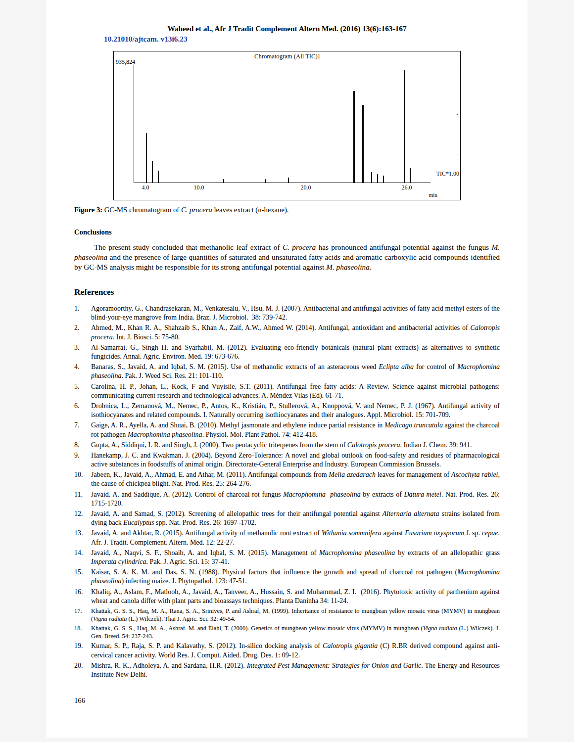Waheed et al., Afr J Tradit Complement Altern Med. (2016) 13(6):163-167 10.21010/ajtcam. v13i6.23
Chromatogram (All TIC)] 935,824
4.0 10.0 20.0 26.0
min TIC*1.00 ‑ ‑ ‑
Figure 3: GC-MS chromatogram of C. procera leaves extract (n-hexane).
Conclusions
The present study concluded that methanolic leaf extract of C. procera has pronounced antifungal potential against the fungus M. phaseolina and the presence of large quantities of saturated and unsaturated fatty acids and aromatic carboxylic acid compounds identified by GC-MS analysis might be responsible for its strong antifungal potential against M. phaseolina.
References
Agoramoorthy, G., Chandrasekaran, M., Venkatesalu, V., Hsu, M. J. (2007). Antibacterial and antifungal activities of fatty acid methyl esters of the blind-your-eye mangrove from India. Braz. J. Microbiol. 38: 739-742.
Ahmed, M., Khan R. A., Shahzaib S., Khan A., Zaif, A.W., Ahmed W. (2014). Antifungal, antioxidant and antibacterial activities of Calotropis procera. Int. J. Biosci. 5: 75-80.
Al-Samarrai, G., Singh H. and Syarhabil, M. (2012). Evaluating eco-friendly botanicals (natural plant extracts) as alternatives to synthetic fungicides. Annal. Agric. Environ. Med. 19: 673-676.
Banaras, S., Javaid, A. and Iqbal, S. M. (2015). Use of methanolic extracts of an asteraceous weed Eclipta alba for control of Macrophomina phaseolina. Pak. J. Weed Sci. Res. 21: 101-110.
Carolina, H. P., Johan, L., Kock, F and Vuyisile, S.T. (2011). Antifungal free fatty acids: A Review. Science against microbial pathogens: communicating current research and technological advances. A. Méndez Vilas (Ed). 61-71.
Drobnica, L., Zemanová, M., Nemec, P., Antos, K., Kristián, P., Stullerová, A., Knoppová, V. and Nemec, P. J. (1967). Antifungal activity of isothiocyanates and related compounds. I. Naturally occurring isothiocyanates and their analogues. Appl. Microbiol. 15: 701-709.
Gaige, A. R., Ayella, A. and Shuai, B. (2010). Methyl jasmonate and ethylene induce partial resistance in Medicago truncatula against the charcoal rot pathogen Macrophomina phaseolina. Physiol. Mol. Plant Pathol. 74: 412-418.
Gupta, A., Siddiqui, I. R. and Singh, J. (2000). Two pentacyclic triterpenes from the stem of Calotropis procera. Indian J. Chem. 39: 941.
Hanekamp, J. C. and Kwakman, J. (2004). Beyond Zero-Tolerance: A novel and global outlook on food-safety and residues of pharmacological active substances in foodstuffs of animal origin. Directorate-General Enterprise and Industry. European Commission Brussels.
Jabeen, K., Javaid, A., Ahmad, E. and Athar, M. (2011). Antifungal compounds from Melia azedarach leaves for management of Ascochyta rabiei, the cause of chickpea blight. Nat. Prod. Res. 25: 264-276.
Javaid, A. and Saddique, A. (2012). Control of charcoal rot fungus Macrophomina phaseolina by extracts of Datura metel. Nat. Prod. Res. 26: 1715-1720.
Javaid, A. and Samad, S. (2012). Screening of allelopathic trees for their antifungal potential against Alternaria alternata strains isolated from dying back Eucalyptus spp. Nat. Prod. Res. 26: 1697–1702.
Javaid, A. and Akhtar, R. (2015). Antifungal activity of methanolic root extract of Withania sommnifera against Fusarium oxysporum f. sp. cepae. Afr. J. Tradit. Complement. Altern. Med. 12: 22-27.
Javaid, A., Naqvi, S. F., Shoaib, A. and Iqbal, S. M. (2015). Management of Macrophomina phaseolina by extracts of an allelopathic grass Imperata cylindrica. Pak. J. Agric. Sci. 15: 37-41.
Kaisar, S. A. K. M. and Das, S. N. (1988). Physical factors that influence the growth and spread of charcoal rot pathogen (Macrophomina phaseolina) infecting maize. J. Phytopathol. 123: 47-51.
Khaliq, A., Aslam, F., Matloob, A., Javaid, A., Tanveer, A., Hussain, S. and Muhammad, Z. I. (2016). Phytotoxic activity of parthenium against wheat and canola differ with plant parts and bioassays techniques. Planta Daninha 34: 11-24.
Khattak, G. S. S., Haq, M. A., Rana, S. A., Srinives, P. and Ashraf, M. (1999). Inheritance of resistance to mungbean yellow mosaic virus (MYMV) in mungbean (Vigna radiata (L.) Wilczek). Thai J. Agric. Sci. 32: 49-54.
Khattak, G. S. S., Haq, M. A., Ashraf. M. and Elahi, T. (2000). Genetics of mungbean yellow mosaic virus (MYMV) in mungbean (Vigna radiata (L.) Wilczek). J. Gen. Breed. 54: 237-243.
Kumar, S. P., Raja, S. P. and Kalavathy, S. (2012). In-silico docking analysis of Calotropis gigantia (C) R.BR derived compound against anti-cervical cancer activity. World Res. J. Comput. Aided. Drug. Des. 1: 09-12.
Mishra, R. K., Adholeya, A. and Sardana, H.R. (2012). Integrated Pest Management: Strategies for Onion and Garlic. The Energy and Resources Institute New Delhi.
166